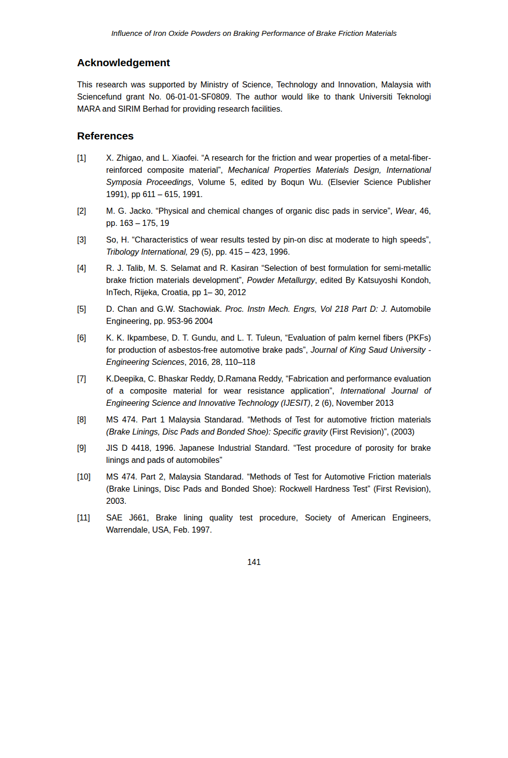Influence of Iron Oxide Powders on Braking Performance of Brake Friction Materials
Acknowledgement
This research was supported by Ministry of Science, Technology and Innovation, Malaysia with Sciencefund grant No. 06-01-01-SF0809. The author would like to thank Universiti Teknologi MARA and SIRIM Berhad for providing research facilities.
References
[1] X. Zhigao, and L. Xiaofei. “A research for the friction and wear properties of a metal-fiber-reinforced composite material”, Mechanical Properties Materials Design, International Symposia Proceedings, Volume 5, edited by Boqun Wu. (Elsevier Science Publisher 1991), pp 611 – 615, 1991.
[2] M. G. Jacko. “Physical and chemical changes of organic disc pads in service”, Wear, 46, pp. 163 – 175, 19
[3] So, H. “Characteristics of wear results tested by pin-on disc at moderate to high speeds”, Tribology International, 29 (5), pp. 415 – 423, 1996.
[4] R. J. Talib, M. S. Selamat and R. Kasiran “Selection of best formulation for semi-metallic brake friction materials development”, Powder Metallurgy, edited By Katsuyoshi Kondoh, InTech, Rijeka, Croatia, pp 1– 30, 2012
[5] D. Chan and G.W. Stachowiak. Proc. Instn Mech. Engrs, Vol 218 Part D: J. Automobile Engineering, pp. 953-96 2004
[6] K. K. Ikpambese, D. T. Gundu, and L. T. Tuleun, “Evaluation of palm kernel fibers (PKFs) for production of asbestos-free automotive brake pads”, Journal of King Saud University - Engineering Sciences, 2016, 28, 110–118
[7] K.Deepika, C. Bhaskar Reddy, D.Ramana Reddy, “Fabrication and performance evaluation of a composite material for wear resistance application”, International Journal of Engineering Science and Innovative Technology (IJESIT), 2 (6), November 2013
[8] MS 474. Part 1 Malaysia Standarad. “Methods of Test for automotive friction materials (Brake Linings, Disc Pads and Bonded Shoe): Specific gravity (First Revision)”, (2003)
[9] JIS D 4418, 1996. Japanese Industrial Standard. “Test procedure of porosity for brake linings and pads of automobiles”
[10] MS 474. Part 2, Malaysia Standarad. “Methods of Test for Automotive Friction materials (Brake Linings, Disc Pads and Bonded Shoe): Rockwell Hardness Test” (First Revision), 2003.
[11] SAE J661, Brake lining quality test procedure, Society of American Engineers, Warrendale, USA, Feb. 1997.
141